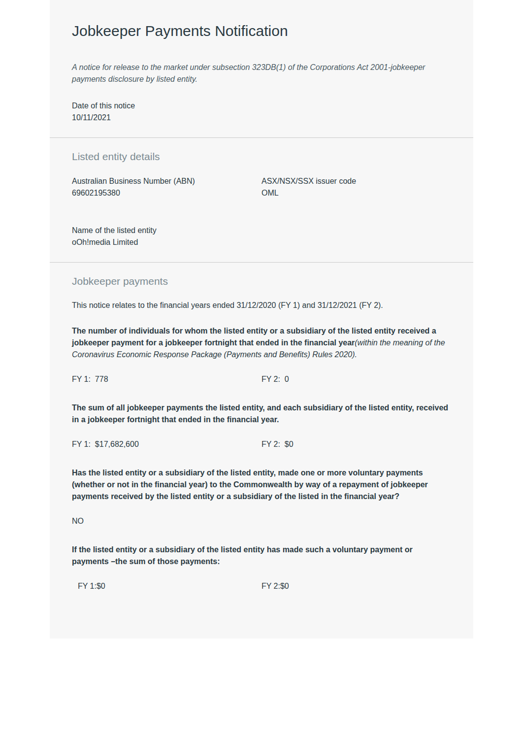For personal use only
Jobkeeper Payments Notification
A notice for release to the market under subsection 323DB(1) of the Corporations Act 2001-jobkeeper payments disclosure by listed entity.
Date of this notice
10/11/2021
Listed entity details
Australian Business Number (ABN)
69602195380
ASX/NSX/SSX issuer code
OML
Name of the listed entity
oOh!media Limited
Jobkeeper payments
This notice relates to the financial years ended 31/12/2020 (FY 1) and 31/12/2021 (FY 2).
The number of individuals for whom the listed entity or a subsidiary of the listed entity received a jobkeeper payment for a jobkeeper fortnight that ended in the financial year(within the meaning of the Coronavirus Economic Response Package (Payments and Benefits) Rules 2020).
FY 1: 778
FY 2: 0
The sum of all jobkeeper payments the listed entity, and each subsidiary of the listed entity, received in a jobkeeper fortnight that ended in the financial year.
FY 1: $17,682,600
FY 2: $0
Has the listed entity or a subsidiary of the listed entity, made one or more voluntary payments (whether or not in the financial year) to the Commonwealth by way of a repayment of jobkeeper payments received by the listed entity or a subsidiary of the listed in the financial year?
NO
If the listed entity or a subsidiary of the listed entity has made such a voluntary payment or payments –the sum of those payments:
FY 1:$0
FY 2:$0